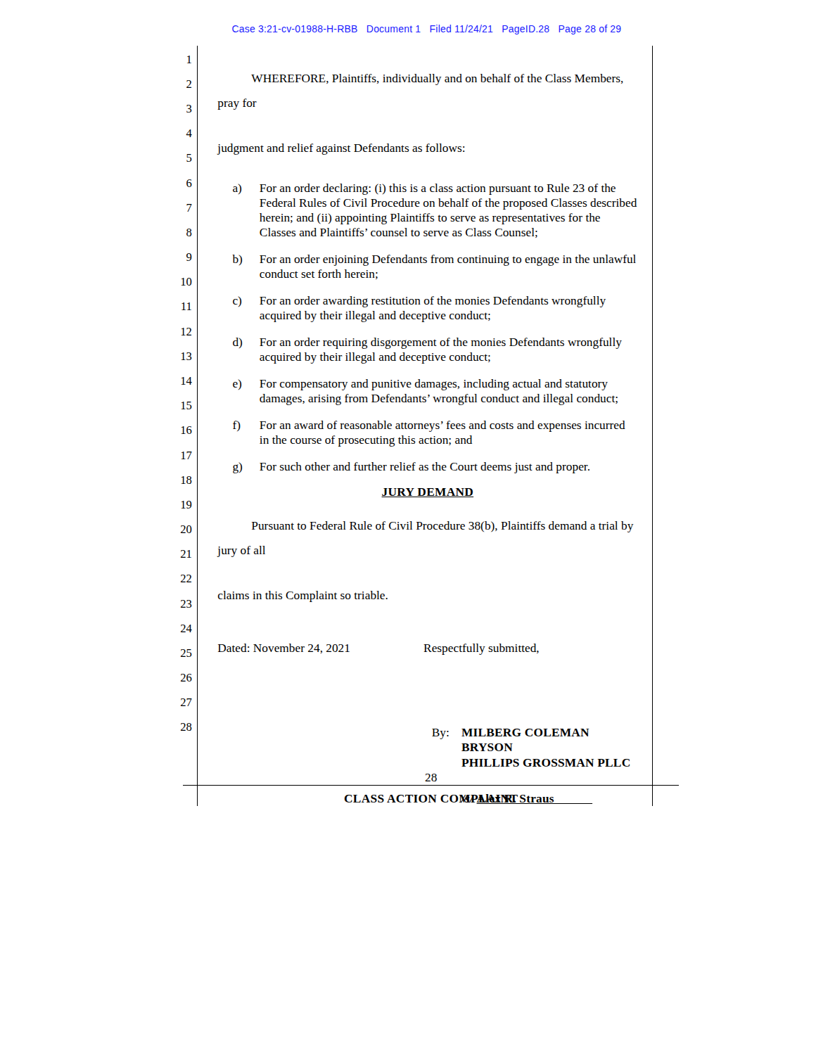Case 3:21-cv-01988-H-RBB Document 1 Filed 11/24/21 PageID.28 Page 28 of 29
1
2
3
4
5
6
7
8
9
10
11
12
13
14
15
16
17
18
19
20
21
22
23
24
25
26
27
28
WHEREFORE, Plaintiffs, individually and on behalf of the Class Members, pray for
judgment and relief against Defendants as follows:
a) For an order declaring: (i) this is a class action pursuant to Rule 23 of the Federal Rules of Civil Procedure on behalf of the proposed Classes described herein; and (ii) appointing Plaintiffs to serve as representatives for the Classes and Plaintiffs’ counsel to serve as Class Counsel;
b) For an order enjoining Defendants from continuing to engage in the unlawful conduct set forth herein;
c) For an order awarding restitution of the monies Defendants wrongfully acquired by their illegal and deceptive conduct;
d) For an order requiring disgorgement of the monies Defendants wrongfully acquired by their illegal and deceptive conduct;
e) For compensatory and punitive damages, including actual and statutory damages, arising from Defendants’ wrongful conduct and illegal conduct;
f) For an award of reasonable attorneys’ fees and costs and expenses incurred in the course of prosecuting this action; and
g) For such other and further relief as the Court deems just and proper.
JURY DEMAND
Pursuant to Federal Rule of Civil Procedure 38(b), Plaintiffs demand a trial by jury of all
claims in this Complaint so triable.
Dated: November 24, 2021
Respectfully submitted,
By:
MILBERG COLEMAN BRYSON
PHILLIPS GROSSMAN PLLC
/s/ Alex R. Straus
28
CLASS ACTION COMPLAINT